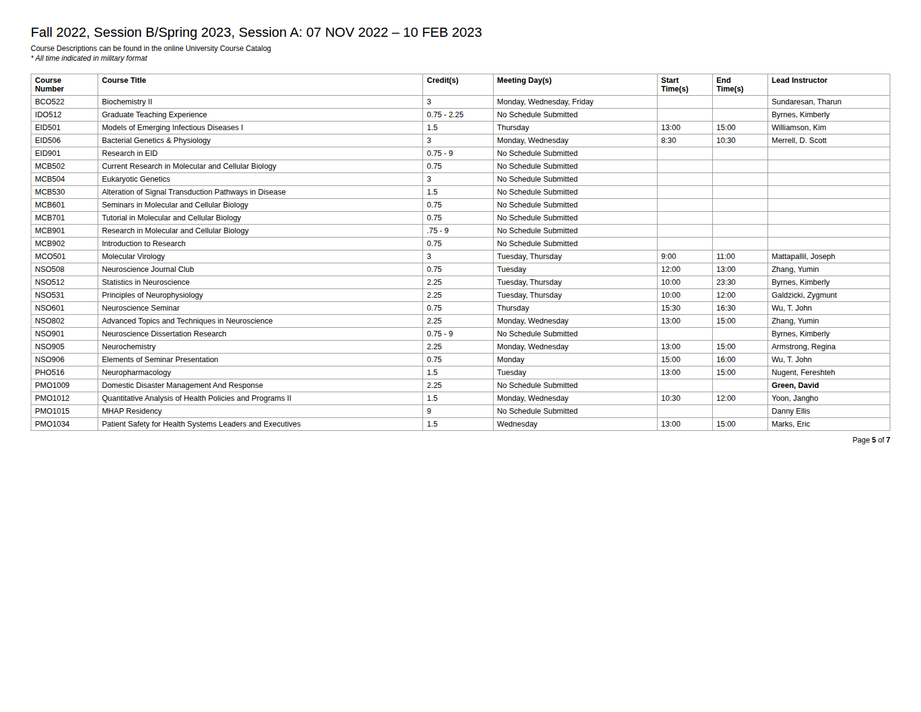Fall 2022, Session B/Spring 2023, Session A: 07 NOV 2022 – 10 FEB 2023
Course Descriptions can be found in the online University Course Catalog
* All time indicated in military format
| Course Number | Course Title | Credit(s) | Meeting Day(s) | Start Time(s) | End Time(s) | Lead Instructor |
| --- | --- | --- | --- | --- | --- | --- |
| BCO522 | Biochemistry II | 3 | Monday, Wednesday, Friday | | | Sundaresan, Tharun |
| IDO512 | Graduate Teaching Experience | 0.75 - 2.25 | No Schedule Submitted | | | Byrnes, Kimberly |
| EID501 | Models of Emerging Infectious Diseases I | 1.5 | Thursday | 13:00 | 15:00 | Williamson, Kim |
| EID506 | Bacterial Genetics & Physiology | 3 | Monday, Wednesday | 8:30 | 10:30 | Merrell, D. Scott |
| EID901 | Research in EID | 0.75 - 9 | No Schedule Submitted | | | |
| MCB502 | Current Research in Molecular and Cellular Biology | 0.75 | No Schedule Submitted | | | |
| MCB504 | Eukaryotic Genetics | 3 | No Schedule Submitted | | | |
| MCB530 | Alteration of Signal Transduction Pathways in Disease | 1.5 | No Schedule Submitted | | | |
| MCB601 | Seminars in Molecular and Cellular Biology | 0.75 | No Schedule Submitted | | | |
| MCB701 | Tutorial in Molecular and Cellular Biology | 0.75 | No Schedule Submitted | | | |
| MCB901 | Research in Molecular and Cellular Biology | .75 - 9 | No Schedule Submitted | | | |
| MCB902 | Introduction to Research | 0.75 | No Schedule Submitted | | | |
| MCO501 | Molecular Virology | 3 | Tuesday, Thursday | 9:00 | 11:00 | Mattapallil, Joseph |
| NSO508 | Neuroscience Journal Club | 0.75 | Tuesday | 12:00 | 13:00 | Zhang, Yumin |
| NSO512 | Statistics in Neuroscience | 2.25 | Tuesday, Thursday | 10:00 | 23:30 | Byrnes, Kimberly |
| NSO531 | Principles of Neurophysiology | 2.25 | Tuesday, Thursday | 10:00 | 12:00 | Galdzicki, Zygmunt |
| NSO601 | Neuroscience Seminar | 0.75 | Thursday | 15:30 | 16:30 | Wu, T. John |
| NSO802 | Advanced Topics and Techniques in Neuroscience | 2.25 | Monday, Wednesday | 13:00 | 15:00 | Zhang, Yumin |
| NSO901 | Neuroscience Dissertation Research | 0.75 - 9 | No Schedule Submitted | | | Byrnes, Kimberly |
| NSO905 | Neurochemistry | 2.25 | Monday, Wednesday | 13:00 | 15:00 | Armstrong, Regina |
| NSO906 | Elements of Seminar Presentation | 0.75 | Monday | 15:00 | 16:00 | Wu, T. John |
| PHO516 | Neuropharmacology | 1.5 | Tuesday | 13:00 | 15:00 | Nugent, Fereshteh |
| PMO1009 | Domestic Disaster Management And Response | 2.25 | No Schedule Submitted | | | Green, David |
| PMO1012 | Quantitative Analysis of Health Policies and Programs II | 1.5 | Monday, Wednesday | 10:30 | 12:00 | Yoon, Jangho |
| PMO1015 | MHAP Residency | 9 | No Schedule Submitted | | | Danny Ellis |
| PMO1034 | Patient Safety for Health Systems Leaders and Executives | 1.5 | Wednesday | 13:00 | 15:00 | Marks, Eric |
Page 5 of 7